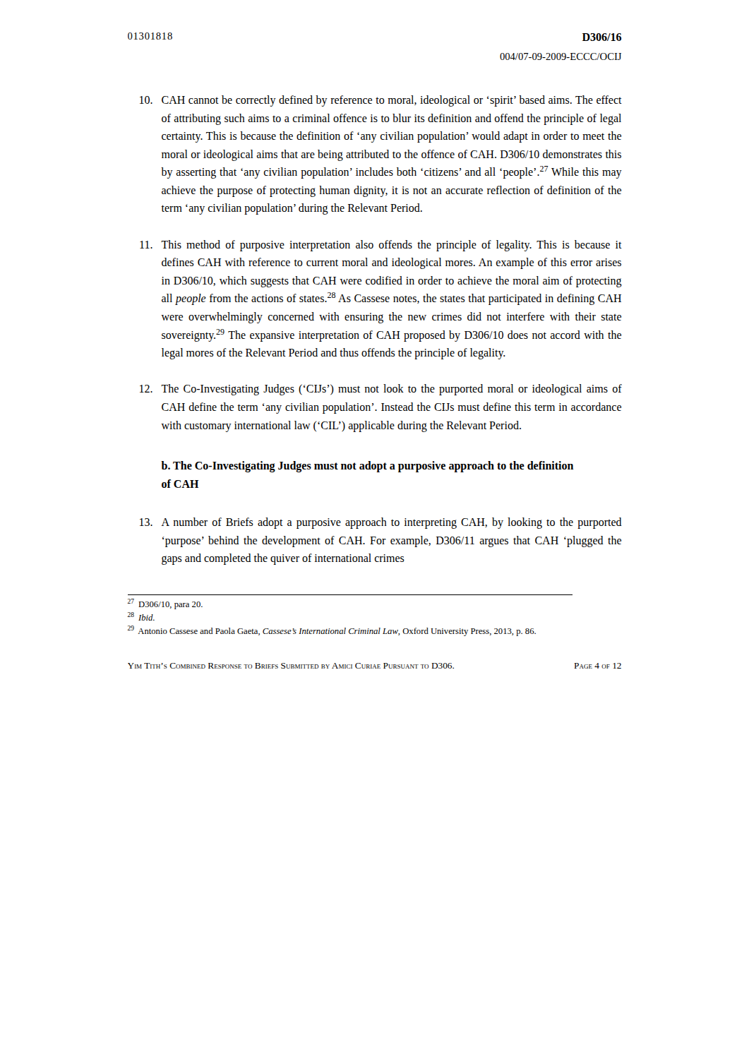01301818
D306/16
004/07-09-2009-ECCC/OCIJ
CAH cannot be correctly defined by reference to moral, ideological or ‘spirit’ based aims. The effect of attributing such aims to a criminal offence is to blur its definition and offend the principle of legal certainty. This is because the definition of ‘any civilian population’ would adapt in order to meet the moral or ideological aims that are being attributed to the offence of CAH. D306/10 demonstrates this by asserting that ‘any civilian population’ includes both ‘citizens’ and all ‘people’.27 While this may achieve the purpose of protecting human dignity, it is not an accurate reflection of definition of the term ‘any civilian population’ during the Relevant Period.
This method of purposive interpretation also offends the principle of legality. This is because it defines CAH with reference to current moral and ideological mores. An example of this error arises in D306/10, which suggests that CAH were codified in order to achieve the moral aim of protecting all people from the actions of states.28 As Cassese notes, the states that participated in defining CAH were overwhelmingly concerned with ensuring the new crimes did not interfere with their state sovereignty.29 The expansive interpretation of CAH proposed by D306/10 does not accord with the legal mores of the Relevant Period and thus offends the principle of legality.
The Co-Investigating Judges (‘CIJs’) must not look to the purported moral or ideological aims of CAH define the term ‘any civilian population’. Instead the CIJs must define this term in accordance with customary international law (‘CIL’) applicable during the Relevant Period.
b. The Co-Investigating Judges must not adopt a purposive approach to the definition of CAH
A number of Briefs adopt a purposive approach to interpreting CAH, by looking to the purported ‘purpose’ behind the development of CAH. For example, D306/11 argues that CAH ‘plugged the gaps and completed the quiver of international crimes
27 D306/10, para 20.
28 Ibid.
29 Antonio Cassese and Paola Gaeta, Cassese’s International Criminal Law, Oxford University Press, 2013, p. 86.
Yim Tith’s Combined Response to Briefs Submitted by Amici Curiae Pursuant to D306.
Page 4 of 12